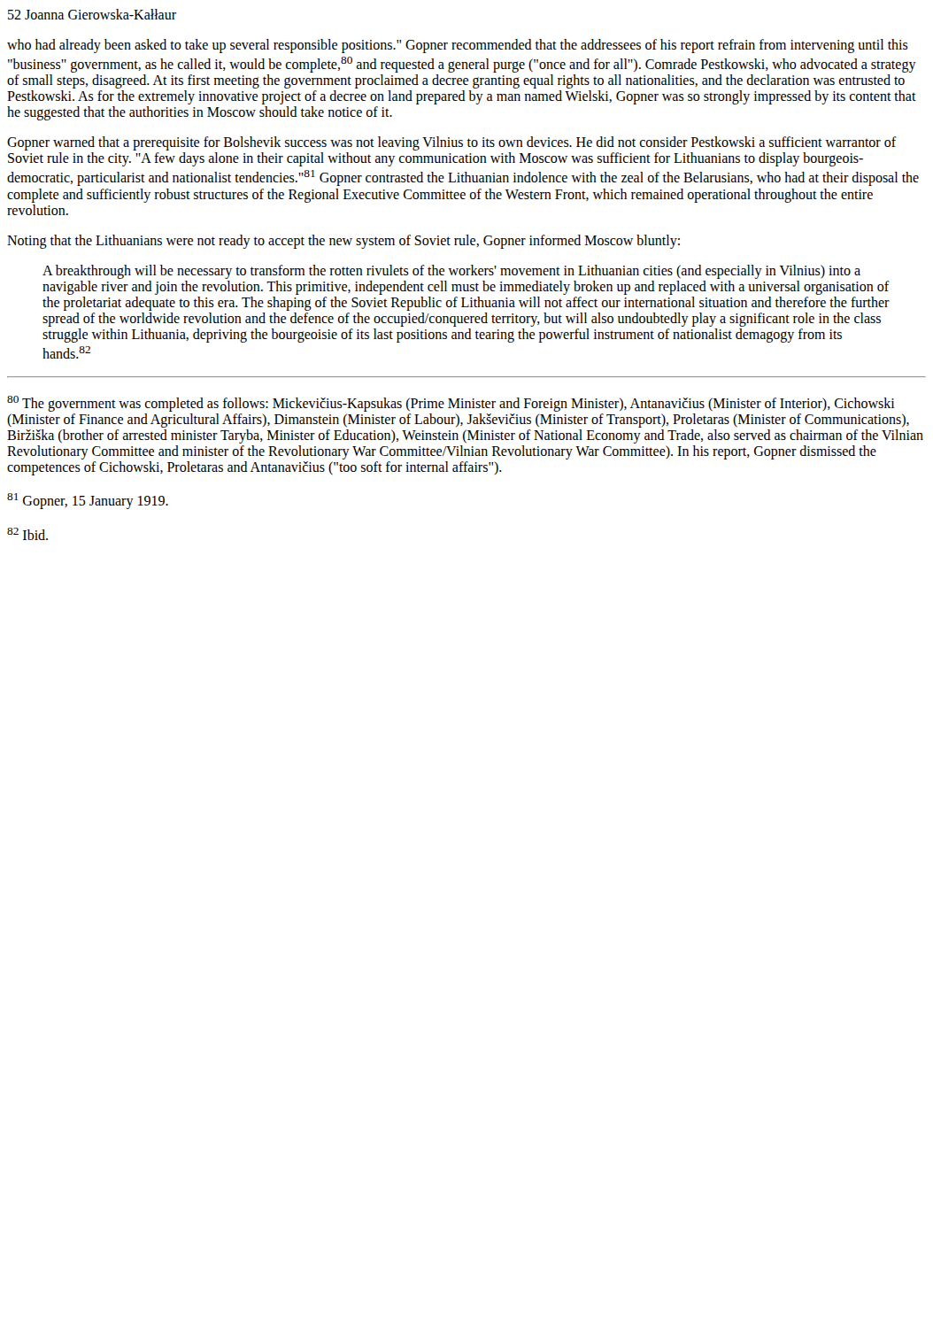52 Joanna Gierowska-Kałłaur
who had already been asked to take up several responsible positions." Gopner recommended that the addressees of his report refrain from intervening until this "business" government, as he called it, would be complete,80 and requested a general purge ("once and for all"). Comrade Pestkowski, who advocated a strategy of small steps, disagreed. At its first meeting the government proclaimed a decree granting equal rights to all nationalities, and the declaration was entrusted to Pestkowski. As for the extremely innovative project of a decree on land prepared by a man named Wielski, Gopner was so strongly impressed by its content that he suggested that the authorities in Moscow should take notice of it.
Gopner warned that a prerequisite for Bolshevik success was not leaving Vilnius to its own devices. He did not consider Pestkowski a sufficient warrantor of Soviet rule in the city. "A few days alone in their capital without any communication with Moscow was sufficient for Lithuanians to display bourgeois-democratic, particularist and nationalist tendencies."81 Gopner contrasted the Lithuanian indolence with the zeal of the Belarusians, who had at their disposal the complete and sufficiently robust structures of the Regional Executive Committee of the Western Front, which remained operational throughout the entire revolution.
Noting that the Lithuanians were not ready to accept the new system of Soviet rule, Gopner informed Moscow bluntly:
A breakthrough will be necessary to transform the rotten rivulets of the workers' movement in Lithuanian cities (and especially in Vilnius) into a navigable river and join the revolution. This primitive, independent cell must be immediately broken up and replaced with a universal organisation of the proletariat adequate to this era. The shaping of the Soviet Republic of Lithuania will not affect our international situation and therefore the further spread of the worldwide revolution and the defence of the occupied/conquered territory, but will also undoubtedly play a significant role in the class struggle within Lithuania, depriving the bourgeoisie of its last positions and tearing the powerful instrument of nationalist demagogy from its hands.82
80 The government was completed as follows: Mickevičius-Kapsukas (Prime Minister and Foreign Minister), Antanavičius (Minister of Interior), Cichowski (Minister of Finance and Agricultural Affairs), Dimanstein (Minister of Labour), Jakševičius (Minister of Transport), Proletaras (Minister of Communications), Biržiška (brother of arrested minister Taryba, Minister of Education), Weinstein (Minister of National Economy and Trade, also served as chairman of the Vilnian Revolutionary Committee and minister of the Revolutionary War Committee/Vilnian Revolutionary War Committee). In his report, Gopner dismissed the competences of Cichowski, Proletaras and Antanavičius ("too soft for internal affairs").
81 Gopner, 15 January 1919.
82 Ibid.